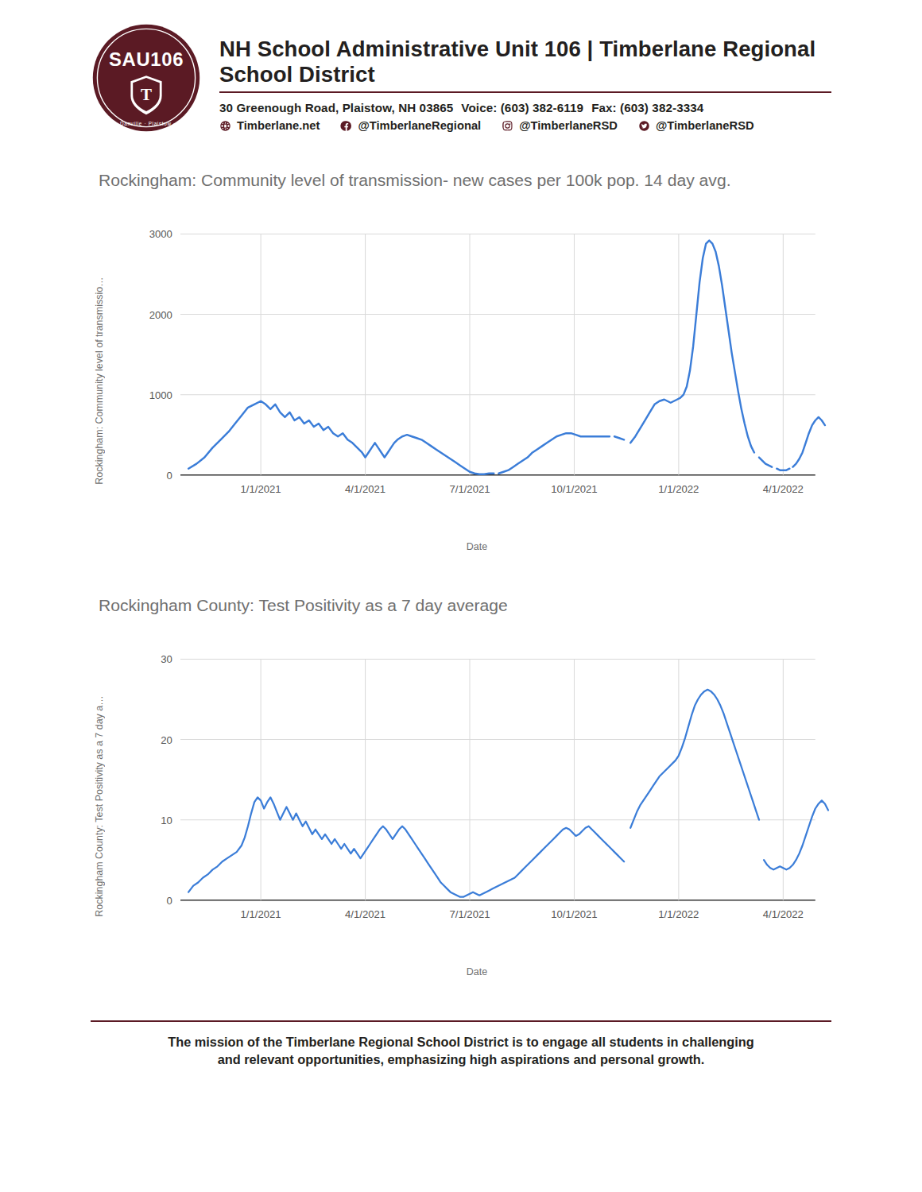SAU106 T Atkinson · Danville · Plaistow · Sandown
NH School Administrative Unit 106 | Timberlane Regional School District
30 Greenough Road, Plaistow, NH 03865 Voice: (603) 382-6119 Fax: (603) 382-3334
Timberlane.net @TimberlaneRegional @TimberlaneRSD @TimberlaneRSD
Rockingham: Community level of transmission- new cases per 100k pop. 14 day avg.
Rockingham: Community level of transmissio…
3000 2000 1000 0 1/1/2021 4/1/2021 7/1/2021 10/1/2021 1/1/2022 4/1/2022
Date
Rockingham County: Test Positivity as a 7 day average
Rockingham County: Test Positivity as a 7 day a…
30 20 10 0 1/1/2021 4/1/2021 7/1/2021 10/1/2021 1/1/2022 4/1/2022
Date
The mission of the Timberlane Regional School District is to engage all students in challenging
and relevant opportunities, emphasizing high aspirations and personal growth.